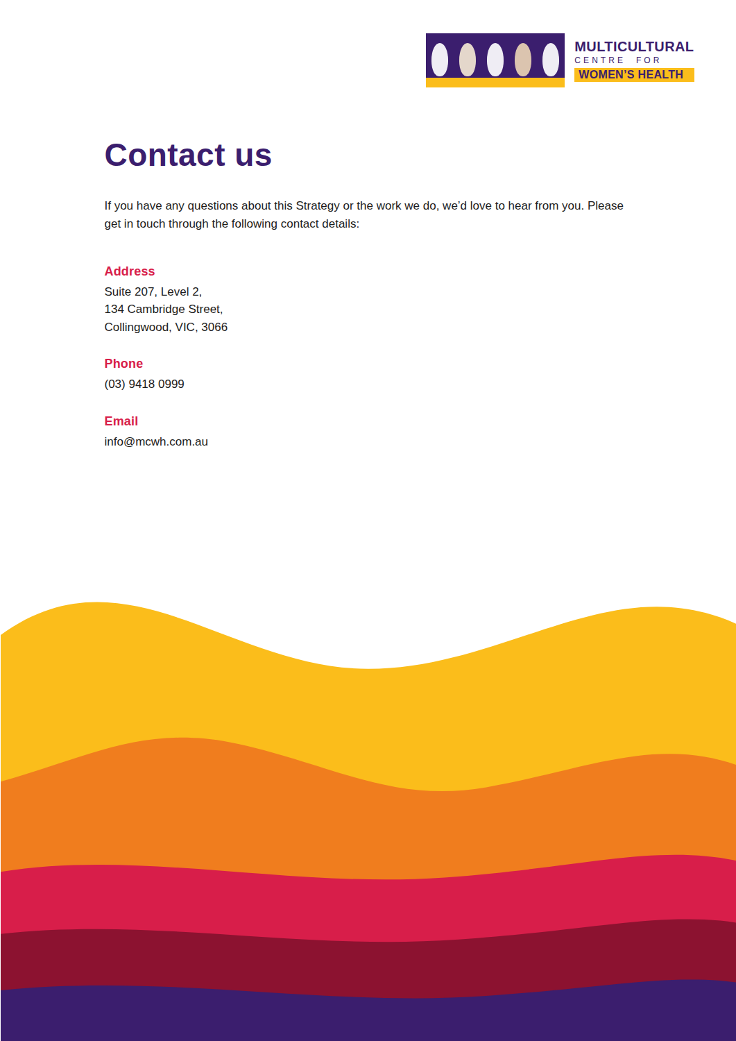MULTICULTURAL CENTRE FOR WOMEN’S HEALTH
Contact us
If you have any questions about this Strategy or the work we do, we’d love to hear from you. Please get in touch through the following contact details:
Address
Suite 207, Level 2,
134 Cambridge Street,
Collingwood, VIC, 3066
Phone
(03) 9418 0999
Email
info@mcwh.com.au